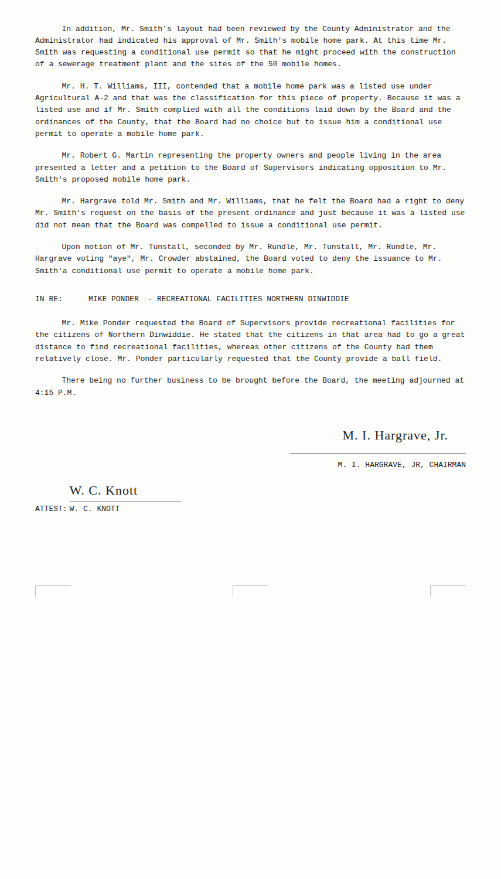In addition, Mr. Smith's layout had been reviewed by the County Administrator and the Administrator had indicated his approval of Mr. Smith's mobile home park. At this time Mr. Smith was requesting a conditional use permit so that he might proceed with the construction of a sewerage treatment plant and the sites of the 50 mobile homes.
Mr. H. T. Williams, III, contended that a mobile home park was a listed use under Agricultural A-2 and that was the classification for this piece of property. Because it was a listed use and if Mr. Smith complied with all the conditions laid down by the Board and the ordinances of the County, that the Board had no choice but to issue him a conditional use permit to operate a mobile home park.
Mr. Robert G. Martin representing the property owners and people living in the area presented a letter and a petition to the Board of Supervisors indicating opposition to Mr. Smith's proposed mobile home park.
Mr. Hargrave told Mr. Smith and Mr. Williams, that he felt the Board had a right to deny Mr. Smith's request on the basis of the present ordinance and just because it was a listed use did not mean that the Board was compelled to issue a conditional use permit.
Upon motion of Mr. Tunstall, seconded by Mr. Rundle, Mr. Tunstall, Mr. Rundle, Mr. Hargrave voting "aye", Mr. Crowder abstained, the Board voted to deny the issuance to Mr. Smith'a conditional use permit to operate a mobile home park.
IN RE:
MIKE PONDER - RECREATIONAL FACILITIES NORTHERN DINWIDDIE
Mr. Mike Ponder requested the Board of Supervisors provide recreational facilities for the citizens of Northern Dinwiddie. He stated that the citizens in that area had to go a great distance to find recreational facilities, whereas other citizens of the County had them relatively close. Mr. Ponder particularly requested that the County provide a ball field.
There being no further business to be brought before the Board, the meeting adjourned at 4:15 P.M.
M. I. Hargrave, Jr. M. I. HARGRAVE, JR, CHAIRMAN
ATTEST: W. C. Knott W. C. KNOTT